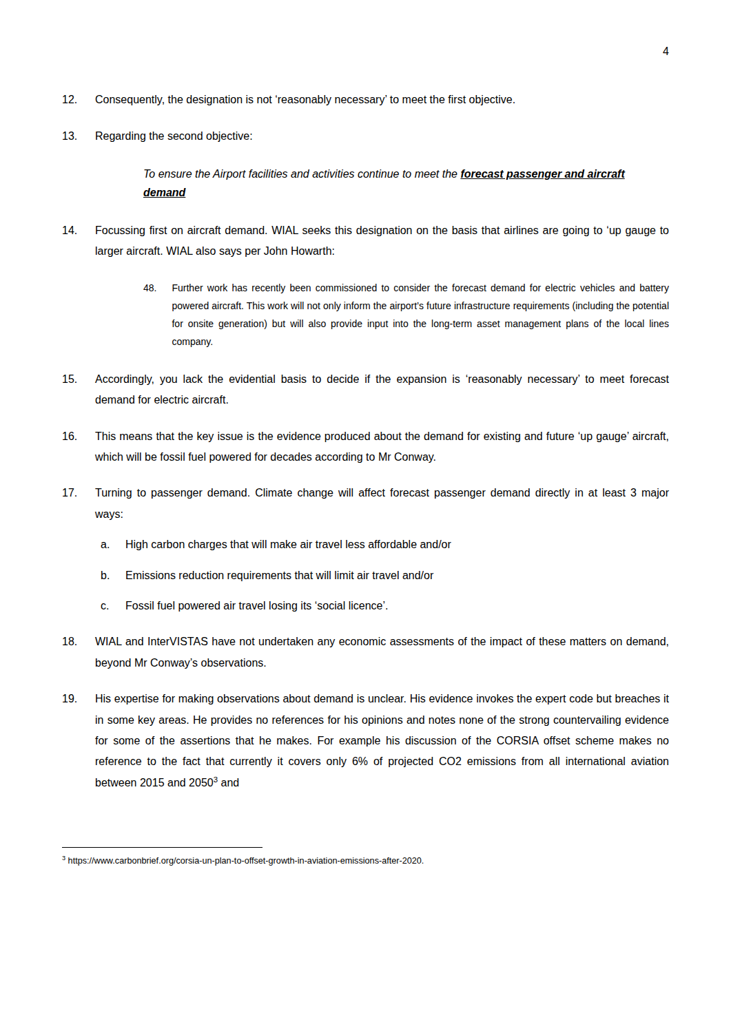4
Consequently, the designation is not ‘reasonably necessary’ to meet the first objective.
Regarding the second objective:
To ensure the Airport facilities and activities continue to meet the forecast passenger and aircraft demand
Focussing first on aircraft demand. WIAL seeks this designation on the basis that airlines are going to ‘up gauge to larger aircraft. WIAL also says per John Howarth:
48.
Further work has recently been commissioned to consider the forecast demand for electric vehicles and battery powered aircraft. This work will not only inform the airport’s future infrastructure requirements (including the potential for onsite generation) but will also provide input into the long-term asset management plans of the local lines company.
Accordingly, you lack the evidential basis to decide if the expansion is ‘reasonably necessary’ to meet forecast demand for electric aircraft.
This means that the key issue is the evidence produced about the demand for existing and future ‘up gauge’ aircraft, which will be fossil fuel powered for decades according to Mr Conway.
Turning to passenger demand. Climate change will affect forecast passenger demand directly in at least 3 major ways:
High carbon charges that will make air travel less affordable and/or
Emissions reduction requirements that will limit air travel and/or
Fossil fuel powered air travel losing its ‘social licence’.
WIAL and InterVISTAS have not undertaken any economic assessments of the impact of these matters on demand, beyond Mr Conway’s observations.
His expertise for making observations about demand is unclear. His evidence invokes the expert code but breaches it in some key areas. He provides no references for his opinions and notes none of the strong countervailing evidence for some of the assertions that he makes. For example his discussion of the CORSIA offset scheme makes no reference to the fact that currently it covers only 6% of projected CO2 emissions from all international aviation between 2015 and 20503 and
3 https://www.carbonbrief.org/corsia-un-plan-to-offset-growth-in-aviation-emissions-after-2020.